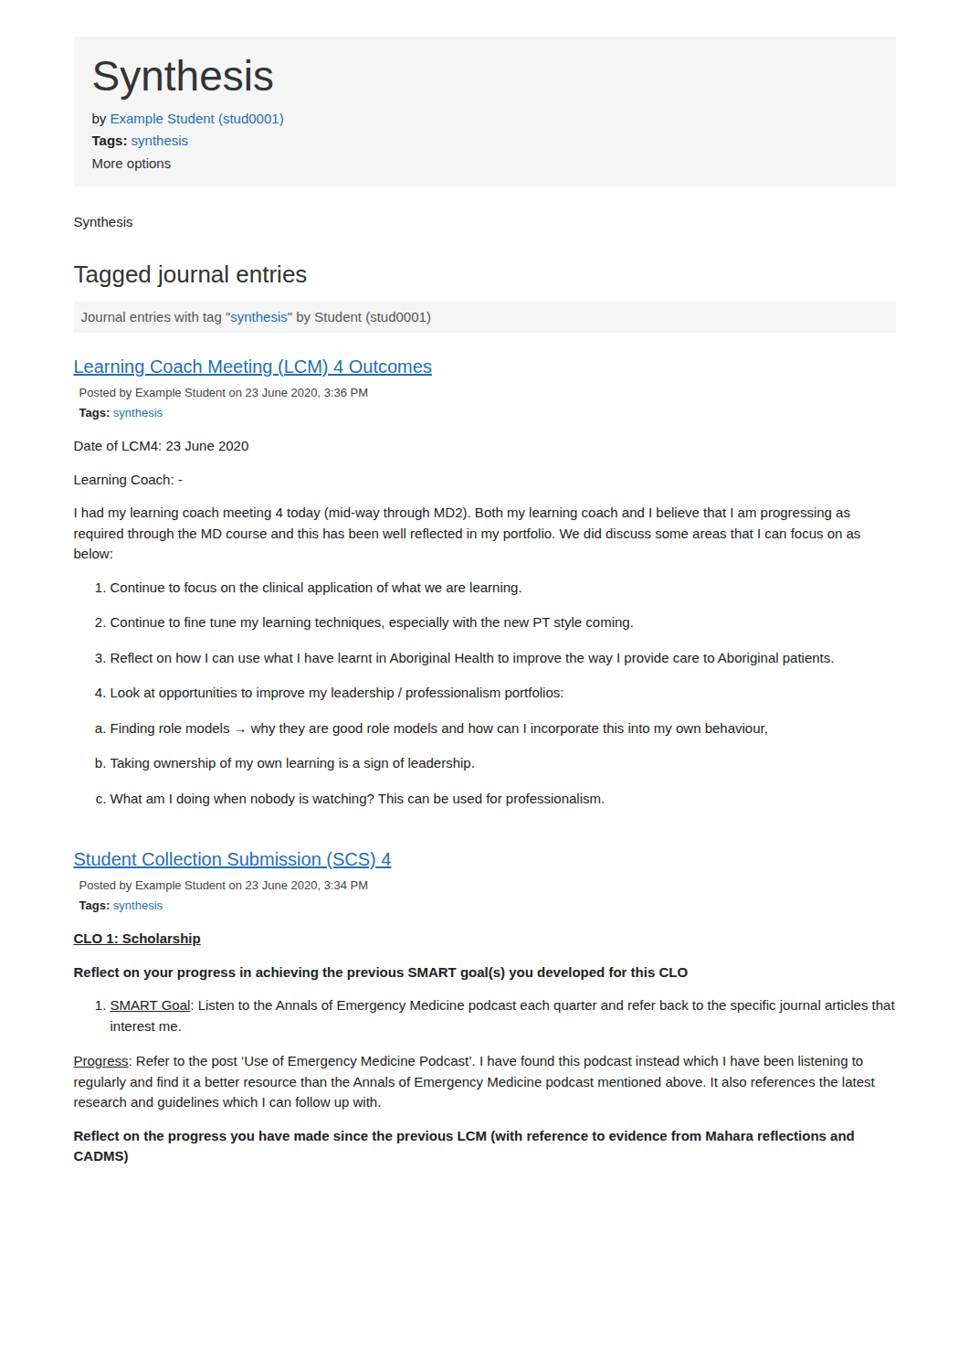Synthesis
by Example Student (stud0001)
Tags: synthesis
More options
Synthesis
Tagged journal entries
Journal entries with tag "synthesis" by Student (stud0001)
Learning Coach Meeting (LCM) 4 Outcomes
Posted by Example Student on 23 June 2020, 3:36 PM
Tags: synthesis
Date of LCM4: 23 June 2020
Learning Coach: -
I had my learning coach meeting 4 today (mid-way through MD2). Both my learning coach and I believe that I am progressing as required through the MD course and this has been well reflected in my portfolio. We did discuss some areas that I can focus on as below:
Continue to focus on the clinical application of what we are learning.
Continue to fine tune my learning techniques, especially with the new PT style coming.
Reflect on how I can use what I have learnt in Aboriginal Health to improve the way I provide care to Aboriginal patients.
Look at opportunities to improve my leadership / professionalism portfolios:
Finding role models → why they are good role models and how can I incorporate this into my own behaviour,
Taking ownership of my own learning is a sign of leadership.
What am I doing when nobody is watching? This can be used for professionalism.
Student Collection Submission (SCS) 4
Posted by Example Student on 23 June 2020, 3:34 PM
Tags: synthesis
CLO 1: Scholarship
Reflect on your progress in achieving the previous SMART goal(s) you developed for this CLO
SMART Goal: Listen to the Annals of Emergency Medicine podcast each quarter and refer back to the specific journal articles that interest me.
Progress: Refer to the post ‘Use of Emergency Medicine Podcast’. I have found this podcast instead which I have been listening to regularly and find it a better resource than the Annals of Emergency Medicine podcast mentioned above. It also references the latest research and guidelines which I can follow up with.
Reflect on the progress you have made since the previous LCM (with reference to evidence from Mahara reflections and CADMS)